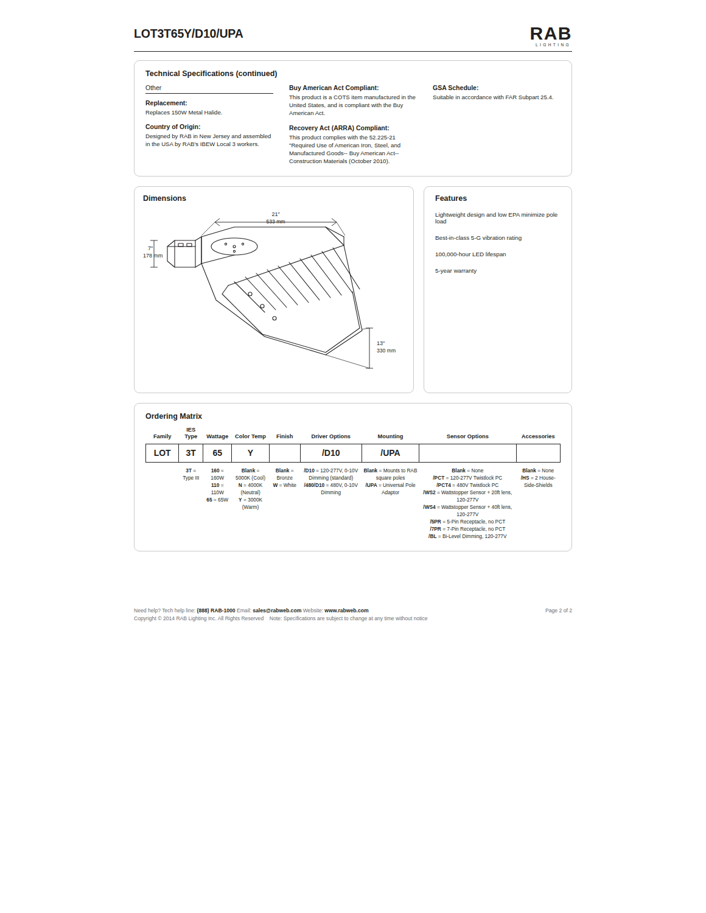LOT3T65Y/D10/UPA
RAB LIGHTING
Technical Specifications (continued)
Other
Replacement:
Replaces 150W Metal Halide.
Country of Origin:
Designed by RAB in New Jersey and assembled in the USA by RAB's IBEW Local 3 workers.
Buy American Act Compliant:
This product is a COTS item manufactured in the United States, and is compliant with the Buy American Act.
Recovery Act (ARRA) Compliant:
This product complies with the 52.225-21 "Required Use of American Iron, Steel, and Manufactured Goods-- Buy American Act-- Construction Materials (October 2010).
GSA Schedule:
Suitable in accordance with FAR Subpart 25.4.
Dimensions
7" 178 mm 21" 533 mm 13" 330 mm
Features
Lightweight design and low EPA minimize pole load
Best-in-class 5-G vibration rating
100,000-hour LED lifespan
5-year warranty
Ordering Matrix
| Family | IES Type | Wattage | Color Temp | Finish | Driver Options | Mounting | Sensor Options | Accessories |
| --- | --- | --- | --- | --- | --- | --- | --- | --- |
| LOT | 3T | 65 | Y | | /D10 | /UPA | | |
| | 3T = Type III | 160 = 160W 110 = 110W 65 = 65W | Blank = 5000K (Cool) N = 4000K (Neutral) Y = 3000K (Warm) | Blank = Bronze W = White | /D10 = 120-277V, 0-10V Dimming (standard) /480/D10 = 480V, 0-10V Dimming | Blank = Mounts to RAB square poles /UPA = Universal Pole Adaptor | Blank = None /PCT = 120-277V Twistlock PC /PCT4 = 480V Twistlock PC /WS2 = Wattstopper Sensor + 20ft lens, 120-277V /WS4 = Wattstopper Sensor + 40ft lens, 120-277V /5PR = 5-Pin Receptacle, no PCT /7PR = 7-Pin Receptacle, no PCT /BL = Bi-Level Dimming, 120-277V | Blank = None /HS = 2 House-Side-Shields |
Need help? Tech help line: (888) RAB-1000 Email: sales@rabweb.com Website: www.rabweb.com
Page 2 of 2
Copyright © 2014 RAB Lighting Inc. All Rights Reserved Note: Specifications are subject to change at any time without notice